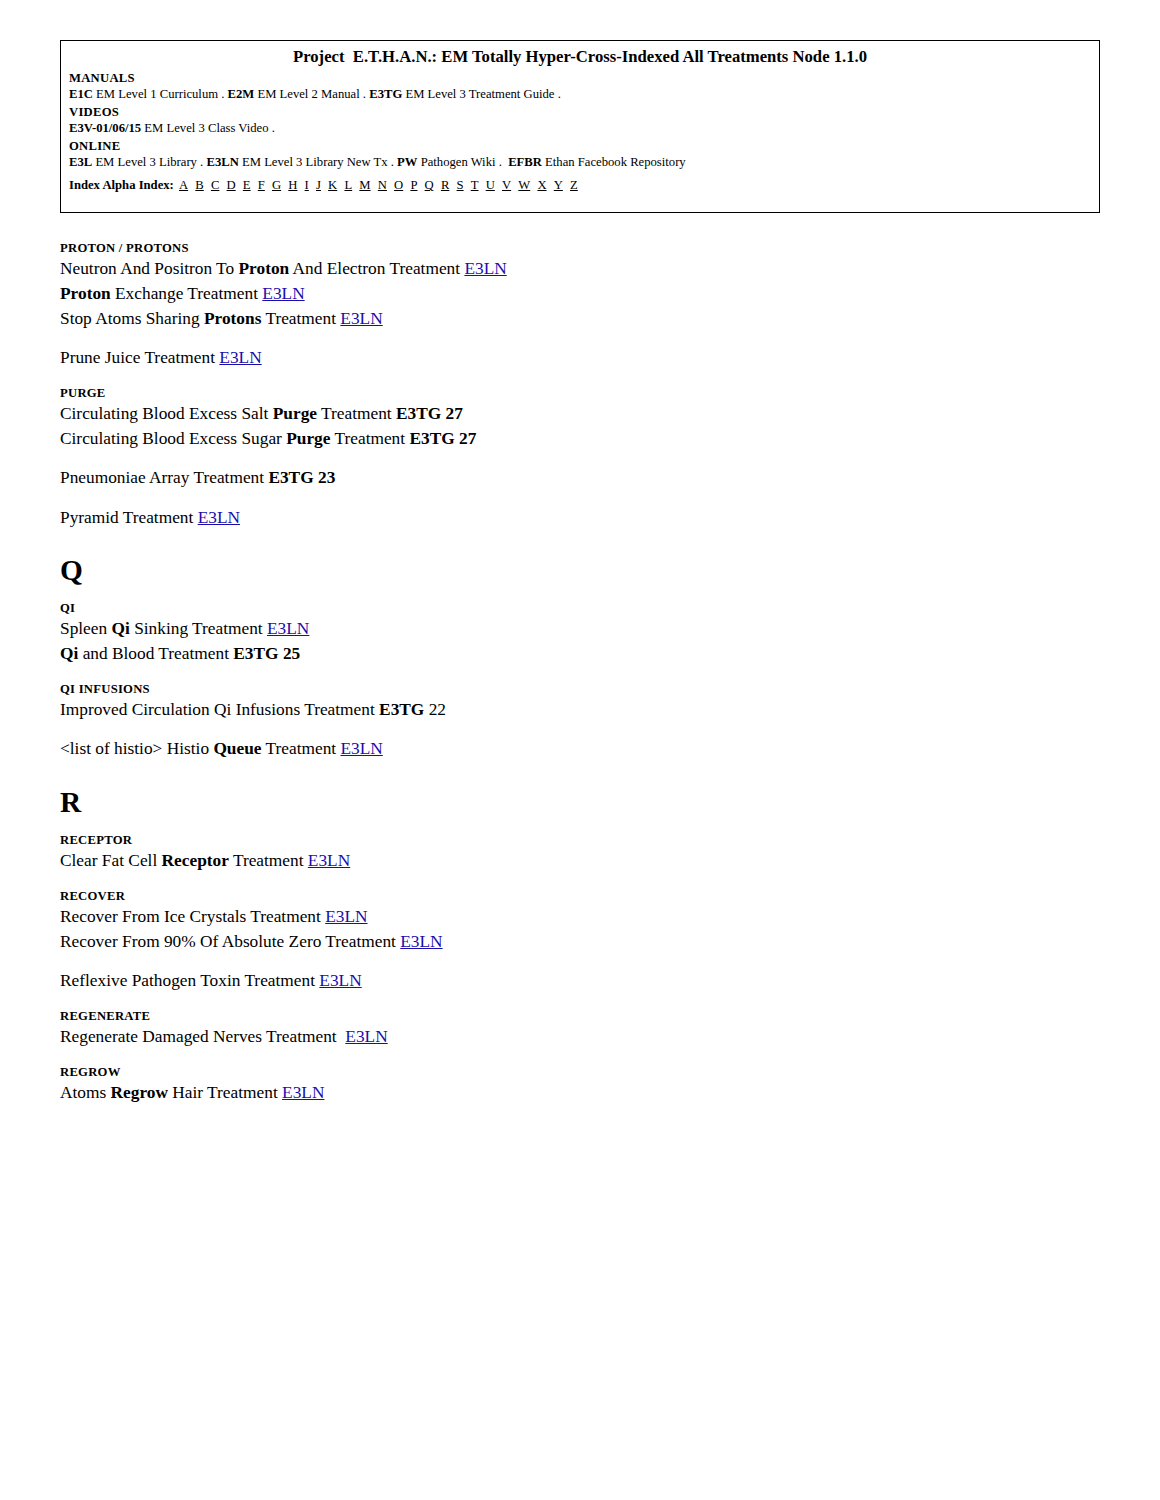Project E.T.H.A.N.: EM Totally Hyper-Cross-Indexed All Treatments Node 1.1.0
MANUALS
E1C EM Level 1 Curriculum . E2M EM Level 2 Manual . E3TG EM Level 3 Treatment Guide .
VIDEOS
E3V-01/06/15 EM Level 3 Class Video .
ONLINE
E3L EM Level 3 Library . E3LN EM Level 3 Library New Tx . PW Pathogen Wiki . EFBR Ethan Facebook Repository
Index Alpha Index: A B C D E F G H I J K L M N O P Q R S T U V W X Y Z
PROTON / PROTONS
Neutron And Positron To Proton And Electron Treatment E3LN
Proton Exchange Treatment E3LN
Stop Atoms Sharing Protons Treatment E3LN
Prune Juice Treatment E3LN
PURGE
Circulating Blood Excess Salt Purge Treatment E3TG 27
Circulating Blood Excess Sugar Purge Treatment E3TG 27
Pneumoniae Array Treatment E3TG 23
Pyramid Treatment E3LN
Q
QI
Spleen Qi Sinking Treatment E3LN
Qi and Blood Treatment E3TG 25
QI INFUSIONS
Improved Circulation Qi Infusions Treatment E3TG 22
<list of histio> Histio Queue Treatment E3LN
R
RECEPTOR
Clear Fat Cell Receptor Treatment E3LN
RECOVER
Recover From Ice Crystals Treatment E3LN
Recover From 90% Of Absolute Zero Treatment E3LN
Reflexive Pathogen Toxin Treatment E3LN
REGENERATE
Regenerate Damaged Nerves Treatment E3LN
REGROW
Atoms Regrow Hair Treatment E3LN